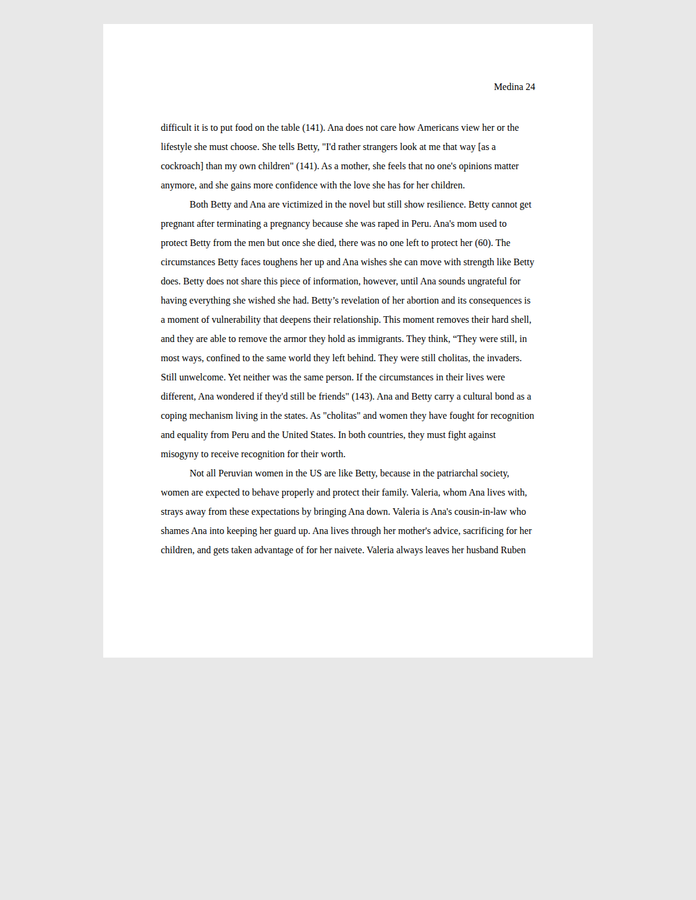Medina 24
difficult it is to put food on the table (141). Ana does not care how Americans view her or the lifestyle she must choose. She tells Betty, "I'd rather strangers look at me that way [as a cockroach] than my own children" (141). As a mother, she feels that no one's opinions matter anymore, and she gains more confidence with the love she has for her children.
Both Betty and Ana are victimized in the novel but still show resilience. Betty cannot get pregnant after terminating a pregnancy because she was raped in Peru. Ana's mom used to protect Betty from the men but once she died, there was no one left to protect her (60). The circumstances Betty faces toughens her up and Ana wishes she can move with strength like Betty does. Betty does not share this piece of information, however, until Ana sounds ungrateful for having everything she wished she had. Betty’s revelation of her abortion and its consequences is a moment of vulnerability that deepens their relationship. This moment removes their hard shell, and they are able to remove the armor they hold as immigrants. They think, “They were still, in most ways, confined to the same world they left behind. They were still cholitas, the invaders. Still unwelcome. Yet neither was the same person. If the circumstances in their lives were different, Ana wondered if they'd still be friends" (143). Ana and Betty carry a cultural bond as a coping mechanism living in the states. As "cholitas" and women they have fought for recognition and equality from Peru and the United States. In both countries, they must fight against misogyny to receive recognition for their worth.
Not all Peruvian women in the US are like Betty, because in the patriarchal society, women are expected to behave properly and protect their family. Valeria, whom Ana lives with, strays away from these expectations by bringing Ana down. Valeria is Ana's cousin-in-law who shames Ana into keeping her guard up. Ana lives through her mother's advice, sacrificing for her children, and gets taken advantage of for her naivete. Valeria always leaves her husband Ruben